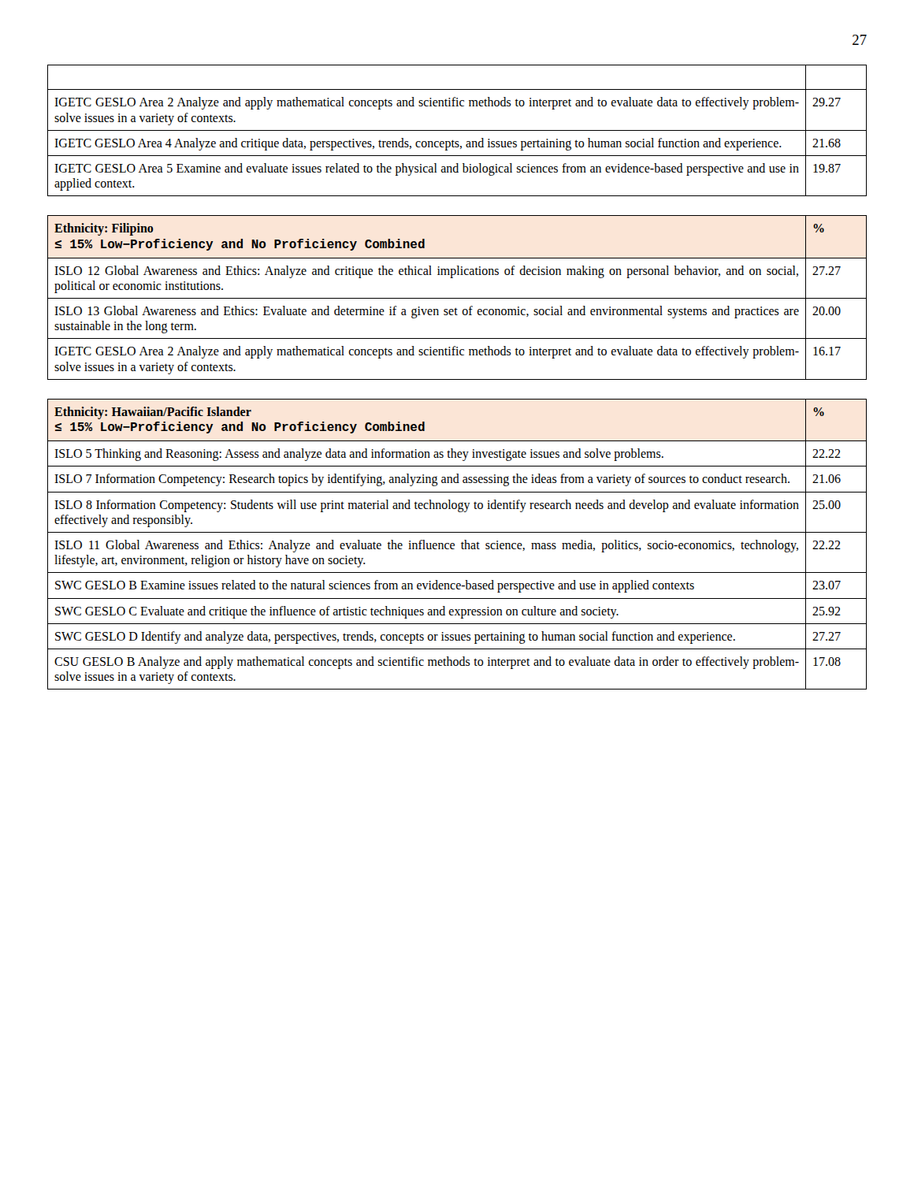27
| IGETC GESLO Area 2 Analyze and apply mathematical concepts and scientific methods to interpret and to evaluate data to effectively problem-solve issues in a variety of contexts. | 29.27 |
| IGETC GESLO Area 4 Analyze and critique data, perspectives, trends, concepts, and issues pertaining to human social function and experience. | 21.68 |
| IGETC GESLO Area 5 Examine and evaluate issues related to the physical and biological sciences from an evidence-based perspective and use in applied context. | 19.87 |
| Ethnicity: Filipino ≤ 15% Low−Proficiency and No Proficiency Combined | % |
| ISLO 12 Global Awareness and Ethics: Analyze and critique the ethical implications of decision making on personal behavior, and on social, political or economic institutions. | 27.27 |
| ISLO 13 Global Awareness and Ethics: Evaluate and determine if a given set of economic, social and environmental systems and practices are sustainable in the long term. | 20.00 |
| IGETC GESLO Area 2 Analyze and apply mathematical concepts and scientific methods to interpret and to evaluate data to effectively problem-solve issues in a variety of contexts. | 16.17 |
| Ethnicity: Hawaiian/Pacific Islander ≤ 15% Low−Proficiency and No Proficiency Combined | % |
| ISLO 5 Thinking and Reasoning: Assess and analyze data and information as they investigate issues and solve problems. | 22.22 |
| ISLO 7 Information Competency: Research topics by identifying, analyzing and assessing the ideas from a variety of sources to conduct research. | 21.06 |
| ISLO 8 Information Competency: Students will use print material and technology to identify research needs and develop and evaluate information effectively and responsibly. | 25.00 |
| ISLO 11 Global Awareness and Ethics: Analyze and evaluate the influence that science, mass media, politics, socio-economics, technology, lifestyle, art, environment, religion or history have on society. | 22.22 |
| SWC GESLO B Examine issues related to the natural sciences from an evidence-based perspective and use in applied contexts | 23.07 |
| SWC GESLO C Evaluate and critique the influence of artistic techniques and expression on culture and society. | 25.92 |
| SWC GESLO D Identify and analyze data, perspectives, trends, concepts or issues pertaining to human social function and experience. | 27.27 |
| CSU GESLO B Analyze and apply mathematical concepts and scientific methods to interpret and to evaluate data in order to effectively problem-solve issues in a variety of contexts. | 17.08 |